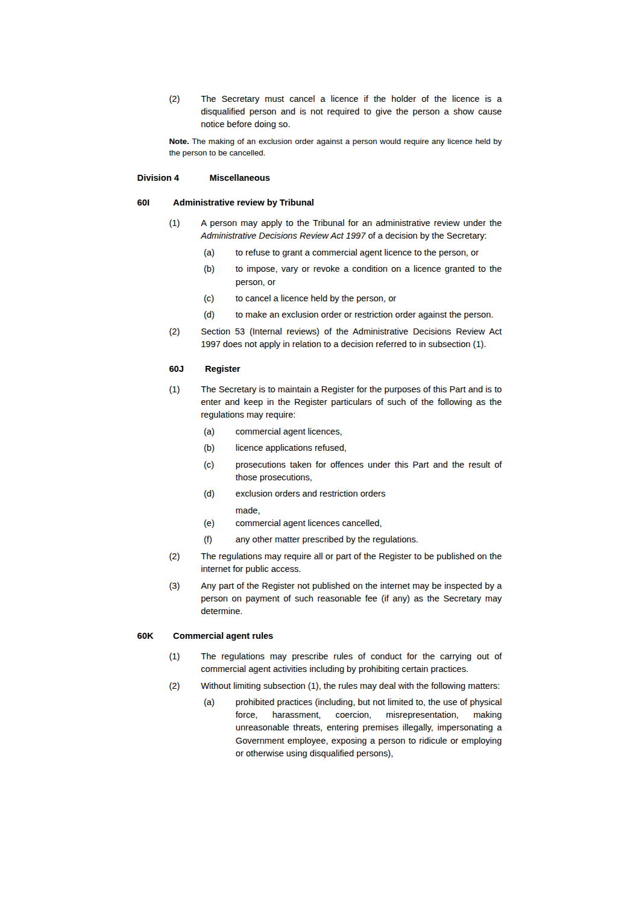(2)
The Secretary must cancel a licence if the holder of the licence is a disqualified person and is not required to give the person a show cause notice before doing so.
Note. The making of an exclusion order against a person would require any licence held by the person to be cancelled.
Division 4 Miscellaneous
60I Administrative review by Tribunal
(1)
A person may apply to the Tribunal for an administrative review under the Administrative Decisions Review Act 1997 of a decision by the Secretary:
(a)
to refuse to grant a commercial agent licence to the person, or
(b)
to impose, vary or revoke a condition on a licence granted to the person, or
(c)
to cancel a licence held by the person, or
(d)
to make an exclusion order or restriction order against the person.
(2)
Section 53 (Internal reviews) of the Administrative Decisions Review Act 1997 does not apply in relation to a decision referred to in subsection (1).
60J Register
(1)
The Secretary is to maintain a Register for the purposes of this Part and is to enter and keep in the Register particulars of such of the following as the regulations may require:
(a)
commercial agent licences,
(b)
licence applications refused,
(c)
prosecutions taken for offences under this Part and the result of those prosecutions,
(d)
exclusion orders and restriction orders
made,
(e)
commercial agent licences cancelled,
(f)
any other matter prescribed by the regulations.
(2)
The regulations may require all or part of the Register to be published on the internet for public access.
(3)
Any part of the Register not published on the internet may be inspected by a person on payment of such reasonable fee (if any) as the Secretary may determine.
60K Commercial agent rules
(1)
The regulations may prescribe rules of conduct for the carrying out of commercial agent activities including by prohibiting certain practices.
(2)
Without limiting subsection (1), the rules may deal with the following matters:
(a)
prohibited practices (including, but not limited to, the use of physical force, harassment, coercion, misrepresentation, making unreasonable threats, entering premises illegally, impersonating a Government employee, exposing a person to ridicule or employing or otherwise using disqualified persons),